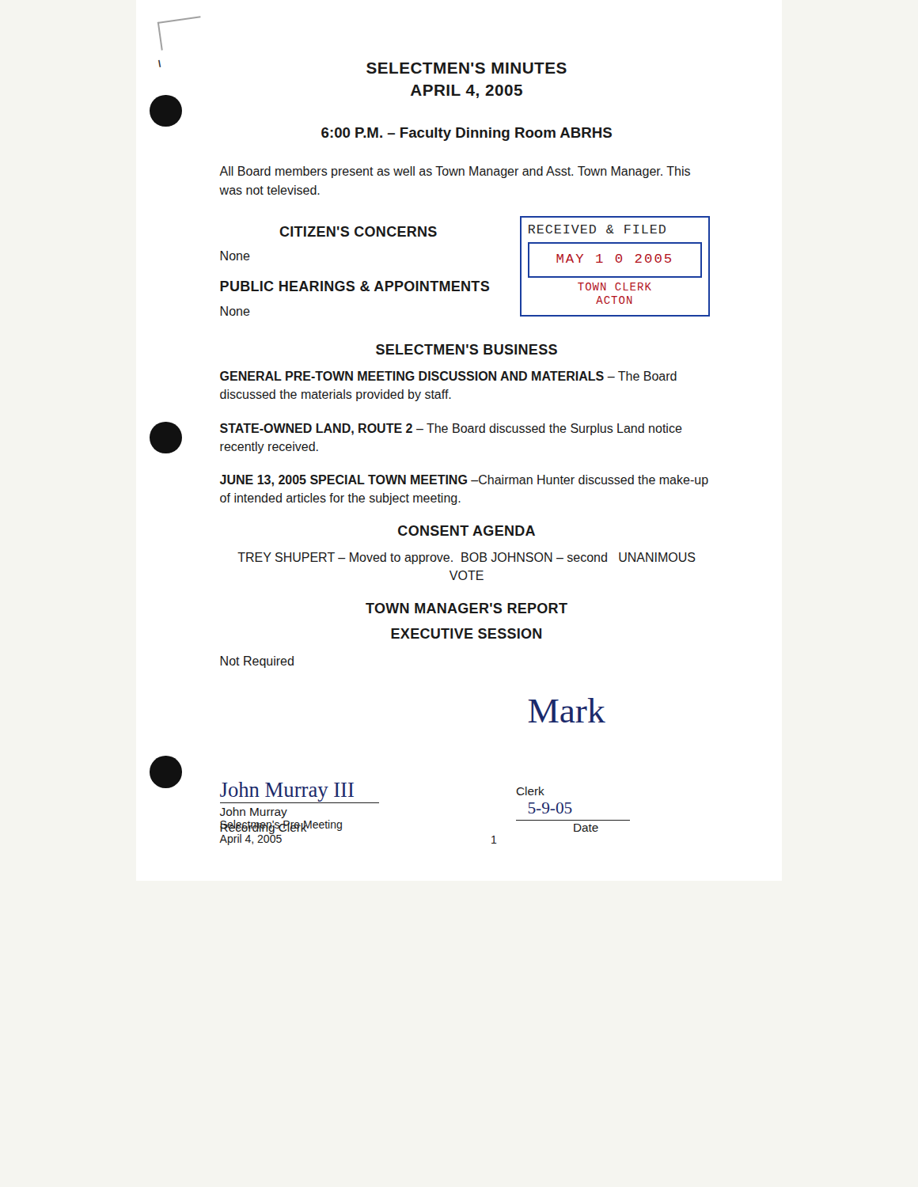ı
SELECTMEN'S MINUTES
APRIL 4, 2005
6:00 P.M. – Faculty Dinning Room ABRHS
All Board members present as well as Town Manager and Asst. Town Manager. This was not televised.
CITIZEN'S CONCERNS
None
PUBLIC HEARINGS & APPOINTMENTS
None
RECEIVED & FILED
MAY 1 0 2005
TOWN CLERK
ACTON
SELECTMEN'S BUSINESS
GENERAL PRE-TOWN MEETING DISCUSSION AND MATERIALS – The Board discussed the materials provided by staff.
STATE-OWNED LAND, ROUTE 2 – The Board discussed the Surplus Land notice recently received.
JUNE 13, 2005 SPECIAL TOWN MEETING –Chairman Hunter discussed the make-up of intended articles for the subject meeting.
CONSENT AGENDA
TREY SHUPERT – Moved to approve. BOB JOHNSON – second UNANIMOUS VOTE
TOWN MANAGER'S REPORT
EXECUTIVE SESSION
Not Required
John Murray III
John Murray
Recording Clerk
Mark
Clerk
5-9-05
Date
Selectmen's Pre Meeting
April 4, 2005
1